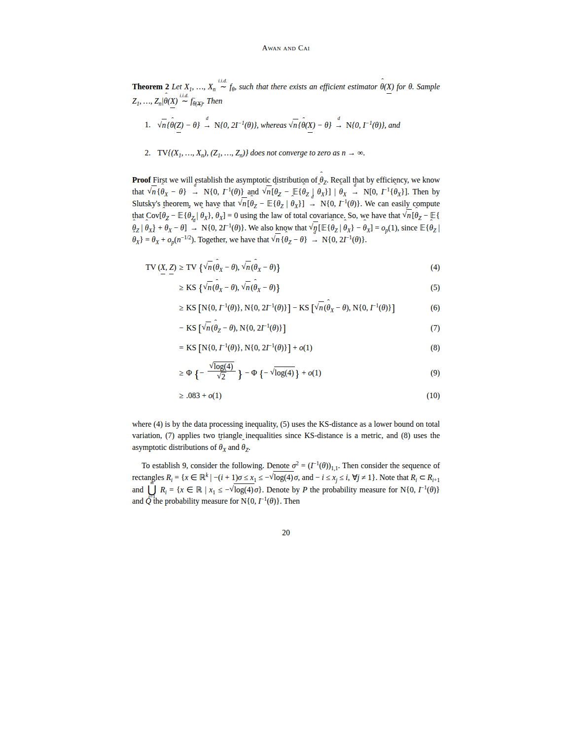Awan and Cai
Theorem 2 Let X1, …, Xn i.i.d.∼ fθ, such that there exists an efficient estimator θ(X) for θ. Sample Z1, …, Zn|θ(X) i.i.d.∼ fθ(X). Then
n{θ(Z) − θ} d→ N{0, 2I−1(θ)}, whereas n{θ(X) − θ} d→ N{0, I−1(θ)}, and
TV{(X1, …, Xn), (Z1, …, Zn)} does not converge to zero as n → ∞.
Proof First we will establish the asymptotic distribution of θZ. Recall that by efficiency, we know that n{θX − θ} d→ N{0, I−1(θ)} and n[θZ − 𝔼{θZ | θX}] | θX d→ N[0, I−1{θX}]. Then by Slutsky's theorem, we have that n[θZ − 𝔼{θZ | θX}] d→ N{0, I−1(θ)}. We can easily compute that Cov[θZ − 𝔼{θZ | θX}, θX] = 0 using the law of total covariance. So, we have that n[θZ − 𝔼{θZ | θX} + θX − θ] d→ N{0, 2I−1(θ)}. We also know that n[𝔼{θZ | θX} − θX] = op(1), since 𝔼{θZ | θX} = θX + op(n−1/2). Together, we have that n{θZ − θ} d→ N{0, 2I−1(θ)}.
TV (X, Z)
≥
TV {n(θX − θ), n(θX − θ)}
(4)
≥
KS {n(θX − θ), n(θX − θ)}
(5)
≥
KS [N{0, I−1(θ)}, N{0, 2I−1(θ)}] − KS [n(θX − θ), N{0, I−1(θ)}]
(6)
−
KS [n(θZ − θ), N{0, 2I−1(θ)}]
(7)
=
KS [N{0, I−1(θ)}, N{0, 2I−1(θ)}] + o(1)
(8)
≥
Φ {− log(4) 2} − Φ {− log(4)} + o(1)
(9)
≥
.083 + o(1)
(10)
where (4) is by the data processing inequality, (5) uses the KS-distance as a lower bound on total variation, (7) applies two triangle inequalities since KS-distance is a metric, and (8) uses the asymptotic distributions of θX and θZ.
To establish 9, consider the following. Denote σ2 = (I−1(θ))1,1. Then consider the sequence of rectangles Ri = {x ∈ ℝk | −(i + 1)σ ≤ x1 ≤ −log(4) σ, and − i ≤ xj ≤ i, ∀j ≠ 1}. Note that Ri ⊂ Ri+1 and ⋃∞i=1 Ri = {x ∈ ℝ | x1 ≤ −log(4) σ}. Denote by P the probability measure for N{0, I−1(θ)} and Q the probability measure for N{0, I−1(θ)}. Then
20